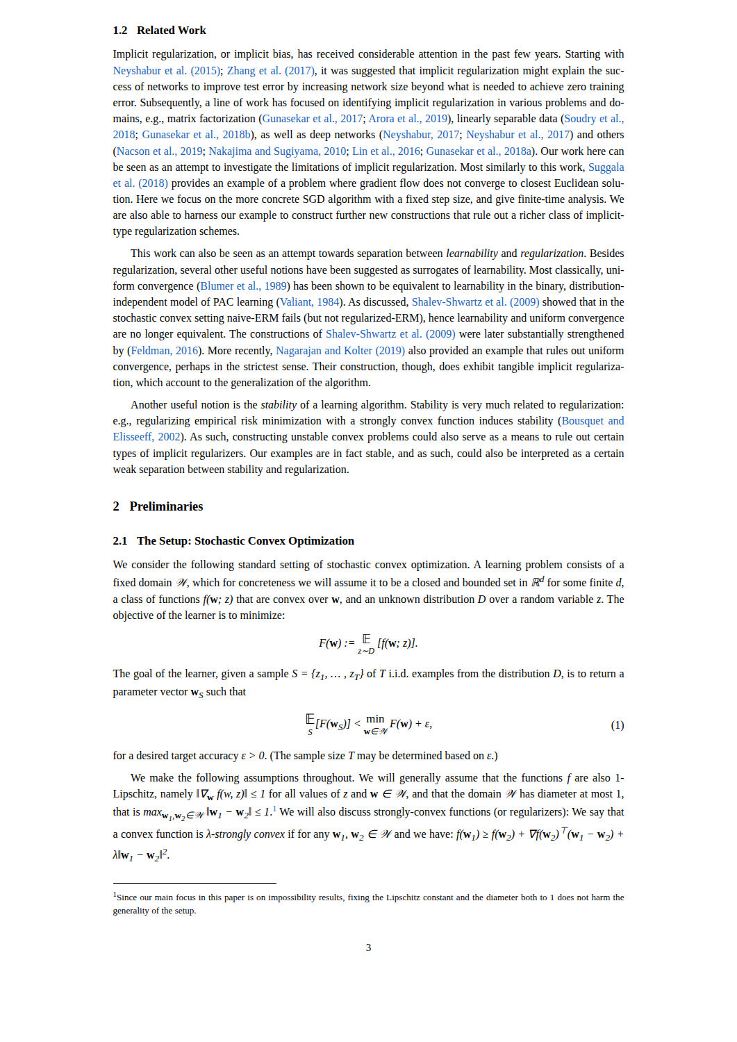1.2 Related Work
Implicit regularization, or implicit bias, has received considerable attention in the past few years. Starting with Neyshabur et al. (2015); Zhang et al. (2017), it was suggested that implicit regularization might explain the success of networks to improve test error by increasing network size beyond what is needed to achieve zero training error. Subsequently, a line of work has focused on identifying implicit regularization in various problems and domains, e.g., matrix factorization (Gunasekar et al., 2017; Arora et al., 2019), linearly separable data (Soudry et al., 2018; Gunasekar et al., 2018b), as well as deep networks (Neyshabur, 2017; Neyshabur et al., 2017) and others (Nacson et al., 2019; Nakajima and Sugiyama, 2010; Lin et al., 2016; Gunasekar et al., 2018a). Our work here can be seen as an attempt to investigate the limitations of implicit regularization. Most similarly to this work, Suggala et al. (2018) provides an example of a problem where gradient flow does not converge to closest Euclidean solution. Here we focus on the more concrete SGD algorithm with a fixed step size, and give finite-time analysis. We are also able to harness our example to construct further new constructions that rule out a richer class of implicit-type regularization schemes.
This work can also be seen as an attempt towards separation between learnability and regularization. Besides regularization, several other useful notions have been suggested as surrogates of learnability. Most classically, uniform convergence (Blumer et al., 1989) has been shown to be equivalent to learnability in the binary, distribution-independent model of PAC learning (Valiant, 1984). As discussed, Shalev-Shwartz et al. (2009) showed that in the stochastic convex setting naive-ERM fails (but not regularized-ERM), hence learnability and uniform convergence are no longer equivalent. The constructions of Shalev-Shwartz et al. (2009) were later substantially strengthened by (Feldman, 2016). More recently, Nagarajan and Kolter (2019) also provided an example that rules out uniform convergence, perhaps in the strictest sense. Their construction, though, does exhibit tangible implicit regularization, which account to the generalization of the algorithm.
Another useful notion is the stability of a learning algorithm. Stability is very much related to regularization: e.g., regularizing empirical risk minimization with a strongly convex function induces stability (Bousquet and Elisseeff, 2002). As such, constructing unstable convex problems could also serve as a means to rule out certain types of implicit regularizers. Our examples are in fact stable, and as such, could also be interpreted as a certain weak separation between stability and regularization.
2 Preliminaries
2.1 The Setup: Stochastic Convex Optimization
We consider the following standard setting of stochastic convex optimization. A learning problem consists of a fixed domain 𝒲, which for concreteness we will assume it to be a closed and bounded set in ℝd for some finite d, a class of functions f(w; z) that are convex over w, and an unknown distribution D over a random variable z. The objective of the learner is to minimize:
F(w) := 𝔼
z∼D [f(w; z)].
The goal of the learner, given a sample S = {z1, … , zT} of T i.i.d. examples from the distribution D, is to return a parameter vector wS such that
𝔼
S[F(wS)] < min
w∈𝒲 F(w) + ε, (1)
for a desired target accuracy ε > 0. (The sample size T may be determined based on ε.)
We make the following assumptions throughout. We will generally assume that the functions f are also 1-Lipschitz, namely ‖∇w f(w, z)‖ ≤ 1 for all values of z and w ∈ 𝒲, and that the domain 𝒲 has diameter at most 1, that is maxw1,w2∈𝒲 ‖w1 − w2‖ ≤ 1.1 We will also discuss strongly-convex functions (or regularizers): We say that a convex function is λ-strongly convex if for any w1, w2 ∈ 𝒲 and we have: f(w1) ≥ f(w2) + ∇f(w2)⊤(w1 − w2) + λ‖w1 − w2‖2.
1Since our main focus in this paper is on impossibility results, fixing the Lipschitz constant and the diameter both to 1 does not harm the generality of the setup.
3